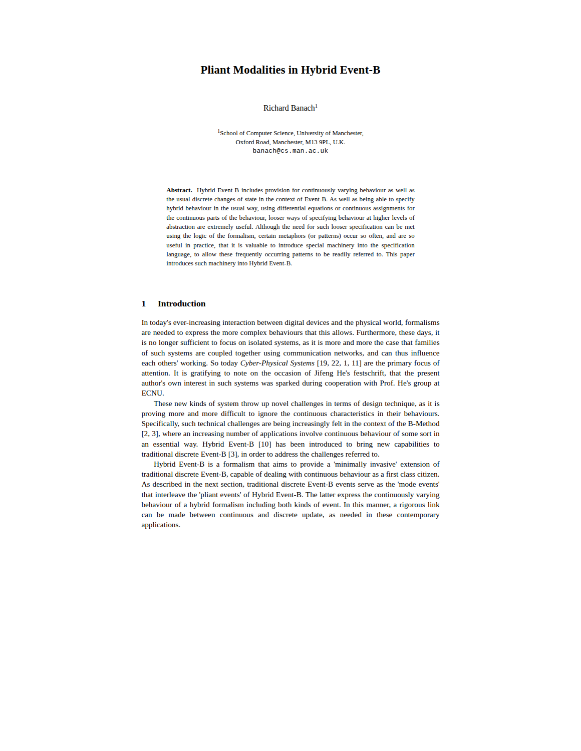Pliant Modalities in Hybrid Event-B
Richard Banach1
1School of Computer Science, University of Manchester,
Oxford Road, Manchester, M13 9PL, U.K.
banach@cs.man.ac.uk
Abstract. Hybrid Event-B includes provision for continuously varying behaviour as well as the usual discrete changes of state in the context of Event-B. As well as being able to specify hybrid behaviour in the usual way, using differential equations or continuous assignments for the continuous parts of the behaviour, looser ways of specifying behaviour at higher levels of abstraction are extremely useful. Although the need for such looser specification can be met using the logic of the formalism, certain metaphors (or patterns) occur so often, and are so useful in practice, that it is valuable to introduce special machinery into the specification language, to allow these frequently occurring patterns to be readily referred to. This paper introduces such machinery into Hybrid Event-B.
1 Introduction
In today's ever-increasing interaction between digital devices and the physical world, formalisms are needed to express the more complex behaviours that this allows. Furthermore, these days, it is no longer sufficient to focus on isolated systems, as it is more and more the case that families of such systems are coupled together using communication networks, and can thus influence each others' working. So today Cyber-Physical Systems [19, 22, 1, 11] are the primary focus of attention. It is gratifying to note on the occasion of Jifeng He's festschrift, that the present author's own interest in such systems was sparked during cooperation with Prof. He's group at ECNU.
These new kinds of system throw up novel challenges in terms of design technique, as it is proving more and more difficult to ignore the continuous characteristics in their behaviours. Specifically, such technical challenges are being increasingly felt in the context of the B-Method [2, 3], where an increasing number of applications involve continuous behaviour of some sort in an essential way. Hybrid Event-B [10] has been introduced to bring new capabilities to traditional discrete Event-B [3], in order to address the challenges referred to.
Hybrid Event-B is a formalism that aims to provide a 'minimally invasive' extension of traditional discrete Event-B, capable of dealing with continuous behaviour as a first class citizen. As described in the next section, traditional discrete Event-B events serve as the 'mode events' that interleave the 'pliant events' of Hybrid Event-B. The latter express the continuously varying behaviour of a hybrid formalism including both kinds of event. In this manner, a rigorous link can be made between continuous and discrete update, as needed in these contemporary applications.